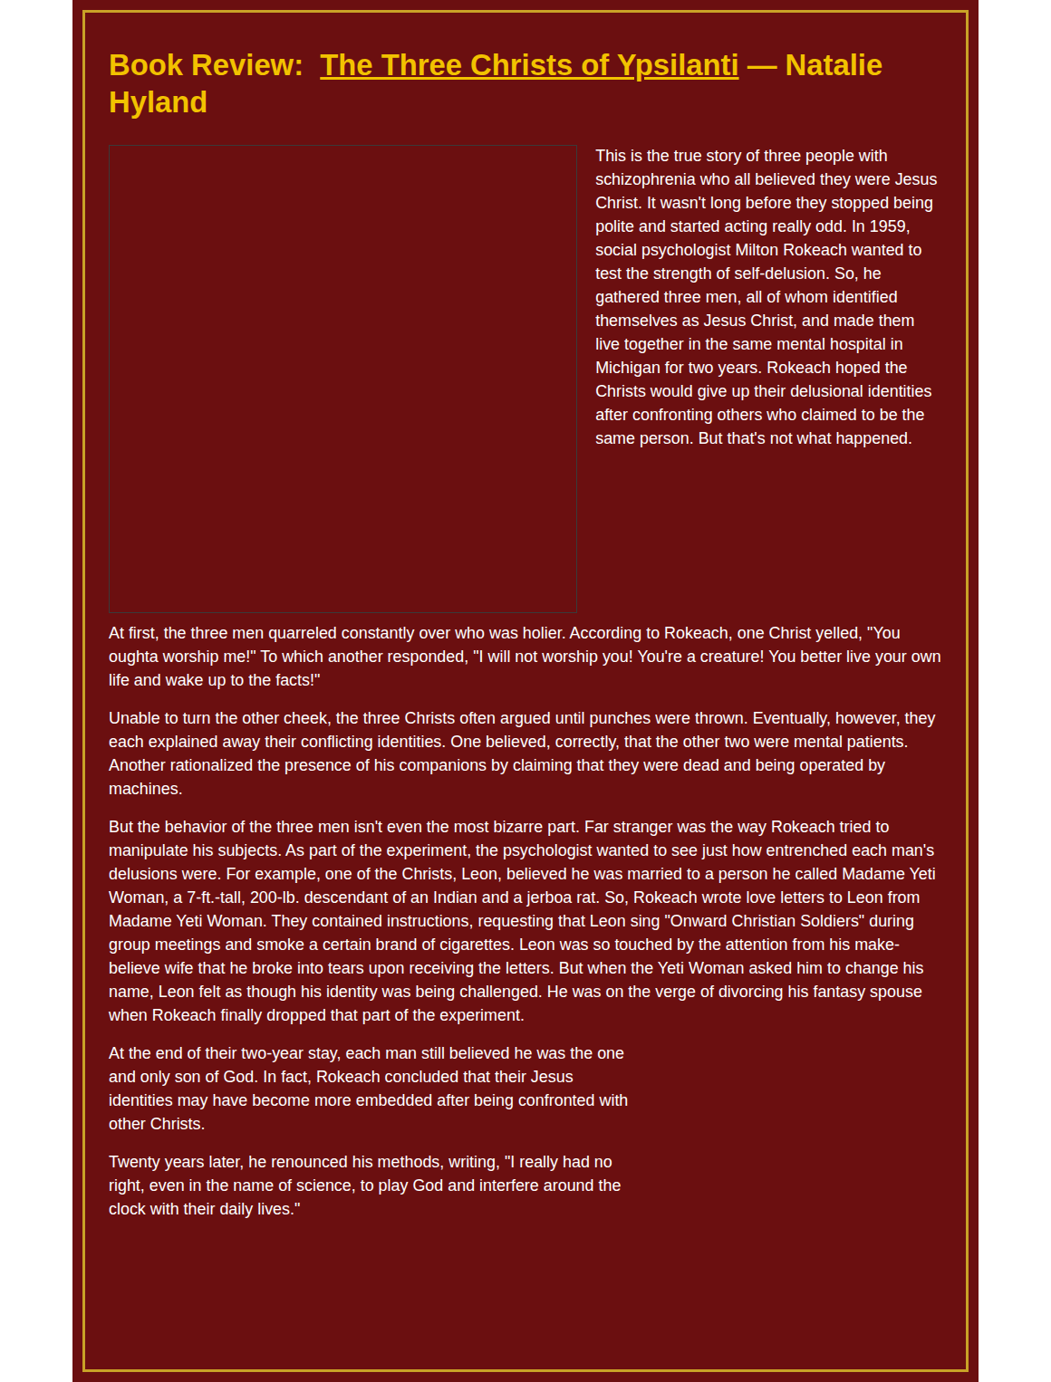Book Review: The Three Christs of Ypsilanti — Natalie Hyland
This is the true story of three people with schizophrenia who all believed they were Jesus Christ. It wasn't long before they stopped being polite and started acting really odd. In 1959, social psychologist Milton Rokeach wanted to test the strength of self-delusion. So, he gathered three men, all of whom identified themselves as Jesus Christ, and made them live together in the same mental hospital in Michigan for two years. Rokeach hoped the Christs would give up their delusional identities after confronting others who claimed to be the same person. But that's not what happened.
At first, the three men quarreled constantly over who was holier. According to Rokeach, one Christ yelled, "You oughta worship me!" To which another responded, "I will not worship you! You're a creature! You better live your own life and wake up to the facts!"
Unable to turn the other cheek, the three Christs often argued until punches were thrown. Eventually, however, they each explained away their conflicting identities. One believed, correctly, that the other two were mental patients. Another rationalized the presence of his companions by claiming that they were dead and being operated by machines.
But the behavior of the three men isn't even the most bizarre part. Far stranger was the way Rokeach tried to manipulate his subjects. As part of the experiment, the psychologist wanted to see just how entrenched each man's delusions were. For example, one of the Christs, Leon, believed he was married to a person he called Madame Yeti Woman, a 7-ft.-tall, 200-lb. descendant of an Indian and a jerboa rat. So, Rokeach wrote love letters to Leon from Madame Yeti Woman. They contained instructions, requesting that Leon sing "Onward Christian Soldiers" during group meetings and smoke a certain brand of cigarettes. Leon was so touched by the attention from his make-believe wife that he broke into tears upon receiving the letters. But when the Yeti Woman asked him to change his name, Leon felt as though his identity was being challenged. He was on the verge of divorcing his fantasy spouse when Rokeach finally dropped that part of the experiment.
At the end of their two-year stay, each man still believed he was the one and only son of God. In fact, Rokeach concluded that their Jesus identities may have become more embedded after being confronted with other Christs.
Twenty years later, he renounced his methods, writing, "I really had no right, even in the name of science, to play God and interfere around the clock with their daily lives."